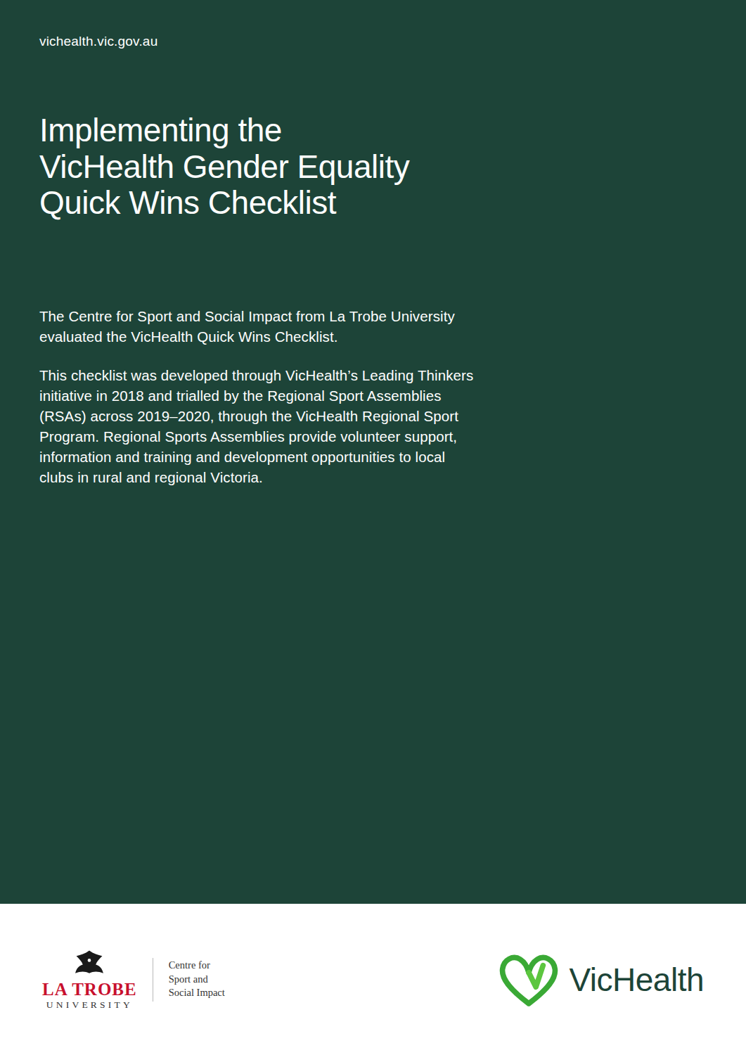vichealth.vic.gov.au
Implementing the
VicHealth Gender Equality
Quick Wins Checklist
The Centre for Sport and Social Impact from La Trobe University evaluated the VicHealth Quick Wins Checklist.
This checklist was developed through VicHealth’s Leading Thinkers initiative in 2018 and trialled by the Regional Sport Assemblies (RSAs) across 2019–2020, through the VicHealth Regional Sport Program. Regional Sports Assemblies provide volunteer support, information and training and development opportunities to local clubs in rural and regional Victoria.
LA TROBE
UNIVERSITY
Centre for
Sport and
Social Impact
Vic Health